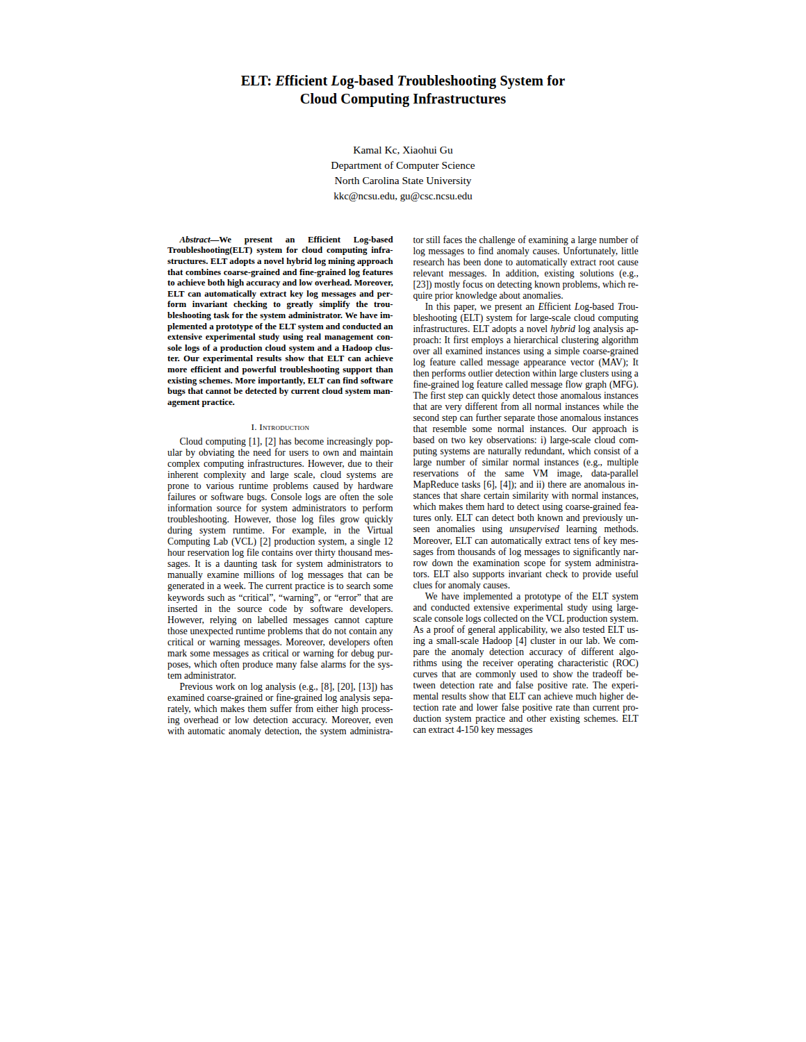ELT: Efficient Log-based Troubleshooting System for
Cloud Computing Infrastructures
Kamal Kc, Xiaohui Gu
Department of Computer Science
North Carolina State University
kkc@ncsu.edu, gu@csc.ncsu.edu
Abstract—We present an Efficient Log-based Troubleshooting(ELT) system for cloud computing infrastructures. ELT adopts a novel hybrid log mining approach that combines coarse-grained and fine-grained log features to achieve both high accuracy and low overhead. Moreover, ELT can automatically extract key log messages and perform invariant checking to greatly simplify the troubleshooting task for the system administrator. We have implemented a prototype of the ELT system and conducted an extensive experimental study using real management console logs of a production cloud system and a Hadoop cluster. Our experimental results show that ELT can achieve more efficient and powerful troubleshooting support than existing schemes. More importantly, ELT can find software bugs that cannot be detected by current cloud system management practice.
I. Introduction
Cloud computing [1], [2] has become increasingly popular by obviating the need for users to own and maintain complex computing infrastructures. However, due to their inherent complexity and large scale, cloud systems are prone to various runtime problems caused by hardware failures or software bugs. Console logs are often the sole information source for system administrators to perform troubleshooting. However, those log files grow quickly during system runtime. For example, in the Virtual Computing Lab (VCL) [2] production system, a single 12 hour reservation log file contains over thirty thousand messages. It is a daunting task for system administrators to manually examine millions of log messages that can be generated in a week. The current practice is to search some keywords such as “critical”, “warning”, or “error” that are inserted in the source code by software developers. However, relying on labelled messages cannot capture those unexpected runtime problems that do not contain any critical or warning messages. Moreover, developers often mark some messages as critical or warning for debug purposes, which often produce many false alarms for the system administrator.
Previous work on log analysis (e.g., [8], [20], [13]) has examined coarse-grained or fine-grained log analysis separately, which makes them suffer from either high processing overhead or low detection accuracy. Moreover, even with automatic anomaly detection, the system administrator still faces the challenge of examining a large number of log messages to find anomaly causes. Unfortunately, little research has been done to automatically extract root cause relevant messages. In addition, existing solutions (e.g., [23]) mostly focus on detecting known problems, which require prior knowledge about anomalies.
In this paper, we present an Efficient Log-based Troubleshooting (ELT) system for large-scale cloud computing infrastructures. ELT adopts a novel hybrid log analysis approach: It first employs a hierarchical clustering algorithm over all examined instances using a simple coarse-grained log feature called message appearance vector (MAV); It then performs outlier detection within large clusters using a fine-grained log feature called message flow graph (MFG). The first step can quickly detect those anomalous instances that are very different from all normal instances while the second step can further separate those anomalous instances that resemble some normal instances. Our approach is based on two key observations: i) large-scale cloud computing systems are naturally redundant, which consist of a large number of similar normal instances (e.g., multiple reservations of the same VM image, data-parallel MapReduce tasks [6], [4]); and ii) there are anomalous instances that share certain similarity with normal instances, which makes them hard to detect using coarse-grained features only. ELT can detect both known and previously unseen anomalies using unsupervised learning methods. Moreover, ELT can automatically extract tens of key messages from thousands of log messages to significantly narrow down the examination scope for system administrators. ELT also supports invariant check to provide useful clues for anomaly causes.
We have implemented a prototype of the ELT system and conducted extensive experimental study using large-scale console logs collected on the VCL production system. As a proof of general applicability, we also tested ELT using a small-scale Hadoop [4] cluster in our lab. We compare the anomaly detection accuracy of different algorithms using the receiver operating characteristic (ROC) curves that are commonly used to show the tradeoff between detection rate and false positive rate. The experimental results show that ELT can achieve much higher detection rate and lower false positive rate than current production system practice and other existing schemes. ELT can extract 4-150 key messages